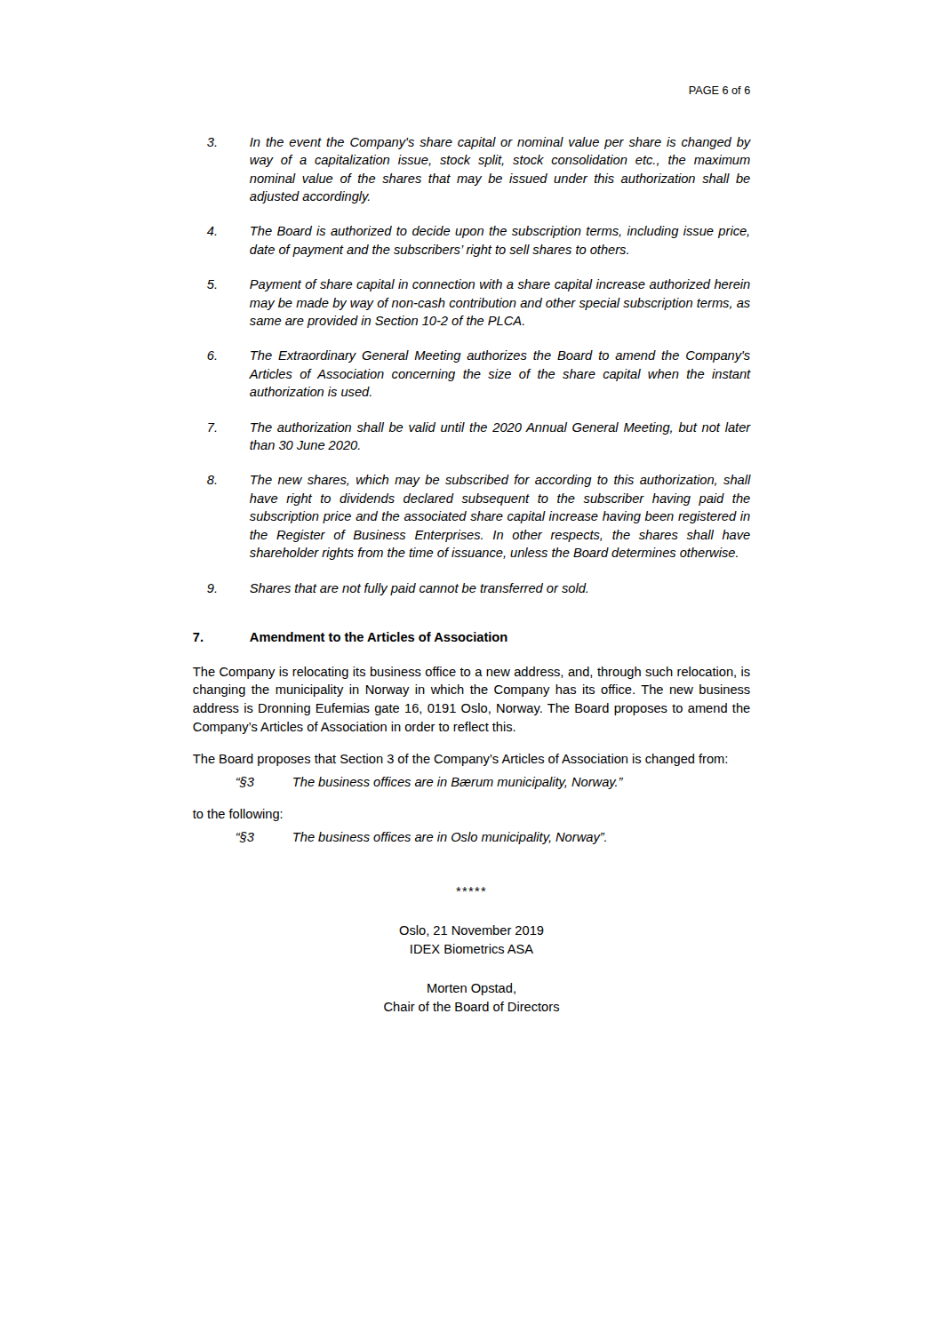PAGE 6 of 6
In the event the Company's share capital or nominal value per share is changed by way of a capitalization issue, stock split, stock consolidation etc., the maximum nominal value of the shares that may be issued under this authorization shall be adjusted accordingly.
The Board is authorized to decide upon the subscription terms, including issue price, date of payment and the subscribers’ right to sell shares to others.
Payment of share capital in connection with a share capital increase authorized herein may be made by way of non-cash contribution and other special subscription terms, as same are provided in Section 10-2 of the PLCA.
The Extraordinary General Meeting authorizes the Board to amend the Company's Articles of Association concerning the size of the share capital when the instant authorization is used.
The authorization shall be valid until the 2020 Annual General Meeting, but not later than 30 June 2020.
The new shares, which may be subscribed for according to this authorization, shall have right to dividends declared subsequent to the subscriber having paid the subscription price and the associated share capital increase having been registered in the Register of Business Enterprises. In other respects, the shares shall have shareholder rights from the time of issuance, unless the Board determines otherwise.
Shares that are not fully paid cannot be transferred or sold.
7. Amendment to the Articles of Association
The Company is relocating its business office to a new address, and, through such relocation, is changing the municipality in Norway in which the Company has its office. The new business address is Dronning Eufemias gate 16, 0191 Oslo, Norway. The Board proposes to amend the Company’s Articles of Association in order to reflect this.
The Board proposes that Section 3 of the Company’s Articles of Association is changed from:
“§3 The business offices are in Bærum municipality, Norway.”
to the following:
“§3 The business offices are in Oslo municipality, Norway”.
*****
Oslo, 21 November 2019
IDEX Biometrics ASA
Morten Opstad,
Chair of the Board of Directors